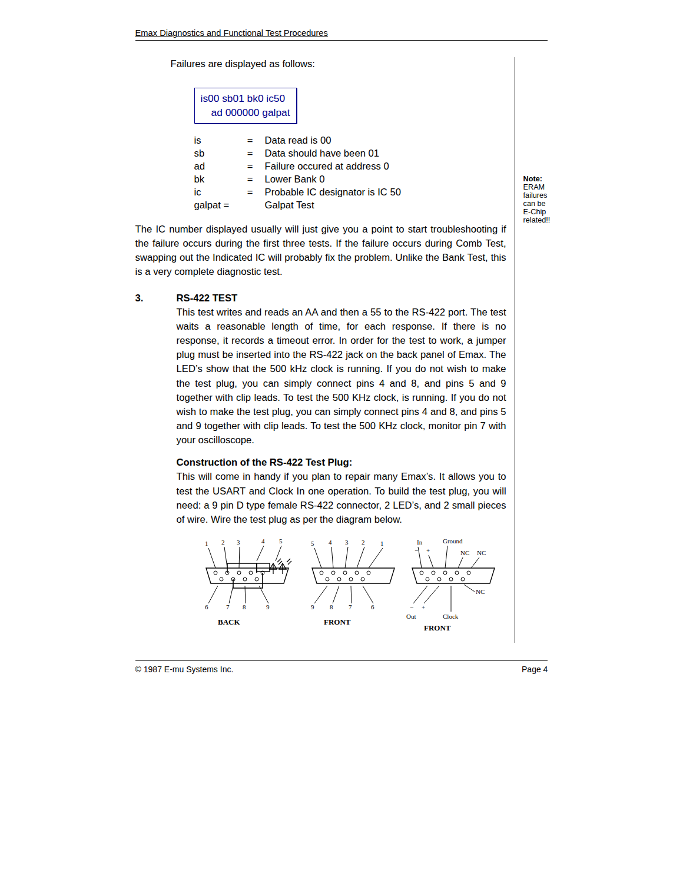Emax Diagnostics and Functional Test Procedures
Failures are displayed as follows:
is00 sb01 bk0 ic50
ad 000000 galpat
| is | = | Data read is 00 |
| sb | = | Data should have been 01 |
| ad | = | Failure occured at address 0 |
| bk | = | Lower Bank 0 |
| ic | = | Probable IC designator is IC 50 |
| galpat = | | Galpat Test |
The IC number displayed usually will just give you a point to start troubleshooting if the failure occurs during the first three tests. If the failure occurs during Comb Test, swapping out the Indicated IC will probably fix the problem. Unlike the Bank Test, this is a very complete diagnostic test.
3.
RS-422 TEST
This test writes and reads an AA and then a 55 to the RS-422 port. The test waits a reasonable length of time, for each response. If there is no response, it records a timeout error. In order for the test to work, a jumper plug must be inserted into the RS-422 jack on the back panel of Emax. The LED’s show that the 500 kHz clock is running. If you do not wish to make the test plug, you can simply connect pins 4 and 8, and pins 5 and 9 together with clip leads. To test the 500 KHz clock, is running. If you do not wish to make the test plug, you can simply connect pins 4 and 8, and pins 5 and 9 together with clip leads. To test the 500 KHz clock, monitor pin 7 with your oscilloscope.
Construction of the RS-422 Test Plug:
This will come in handy if you plan to repair many Emax’s. It allows you to test the USART and Clock In one operation. To build the test plug, you will need: a 9 pin D type female RS-422 connector, 2 LED’s, and 2 small pieces of wire. Wire the test plug as per the diagram below.
1 2 3 4 5 6 7 8 9 BACK 5 4 3 2 1 9 8 7 6 FRONT In Ground − + NC NC NC − + Out Clock FRONT
Note: ERAM failures can be E-Chip related!!
© 1987 E-mu Systems Inc.
Page 4